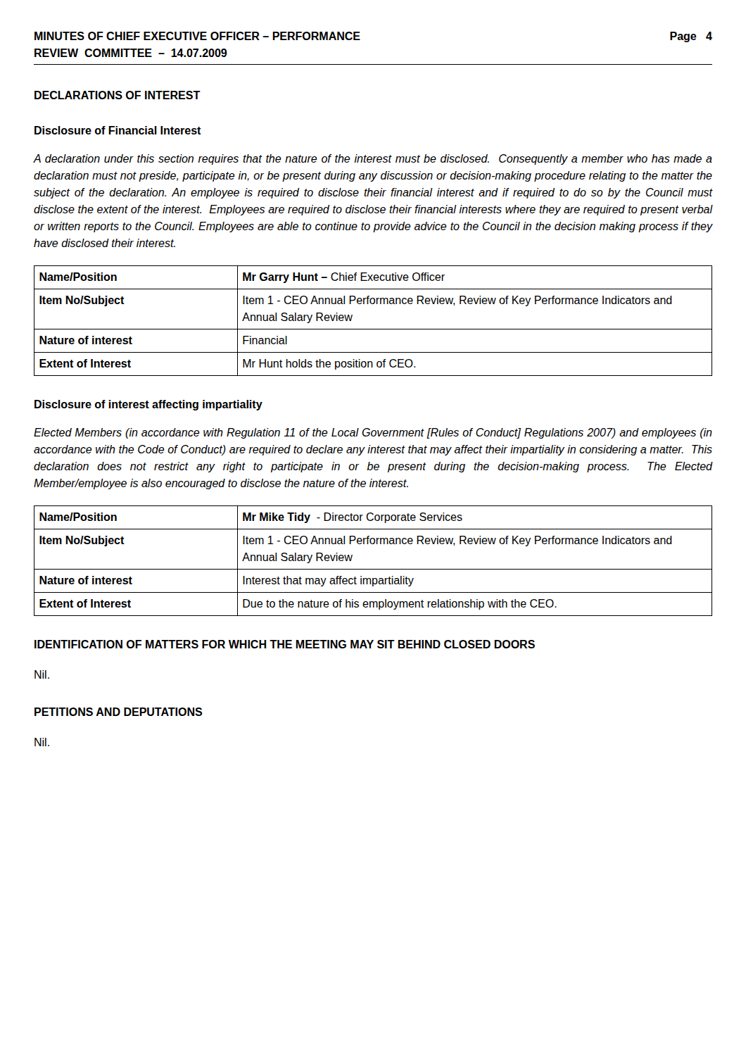MINUTES OF CHIEF EXECUTIVE OFFICER – PERFORMANCE
REVIEW COMMITTEE – 14.07.2009
Page 4
DECLARATIONS OF INTEREST
Disclosure of Financial Interest
A declaration under this section requires that the nature of the interest must be disclosed. Consequently a member who has made a declaration must not preside, participate in, or be present during any discussion or decision-making procedure relating to the matter the subject of the declaration. An employee is required to disclose their financial interest and if required to do so by the Council must disclose the extent of the interest. Employees are required to disclose their financial interests where they are required to present verbal or written reports to the Council. Employees are able to continue to provide advice to the Council in the decision making process if they have disclosed their interest.
| Name/Position | Mr Garry Hunt – Chief Executive Officer |
| Item No/Subject | Item 1 - CEO Annual Performance Review, Review of Key Performance Indicators and Annual Salary Review |
| Nature of interest | Financial |
| Extent of Interest | Mr Hunt holds the position of CEO. |
Disclosure of interest affecting impartiality
Elected Members (in accordance with Regulation 11 of the Local Government [Rules of Conduct] Regulations 2007) and employees (in accordance with the Code of Conduct) are required to declare any interest that may affect their impartiality in considering a matter. This declaration does not restrict any right to participate in or be present during the decision-making process. The Elected Member/employee is also encouraged to disclose the nature of the interest.
| Name/Position | Mr Mike Tidy - Director Corporate Services |
| Item No/Subject | Item 1 - CEO Annual Performance Review, Review of Key Performance Indicators and Annual Salary Review |
| Nature of interest | Interest that may affect impartiality |
| Extent of Interest | Due to the nature of his employment relationship with the CEO. |
IDENTIFICATION OF MATTERS FOR WHICH THE MEETING MAY SIT BEHIND CLOSED DOORS
Nil.
PETITIONS AND DEPUTATIONS
Nil.